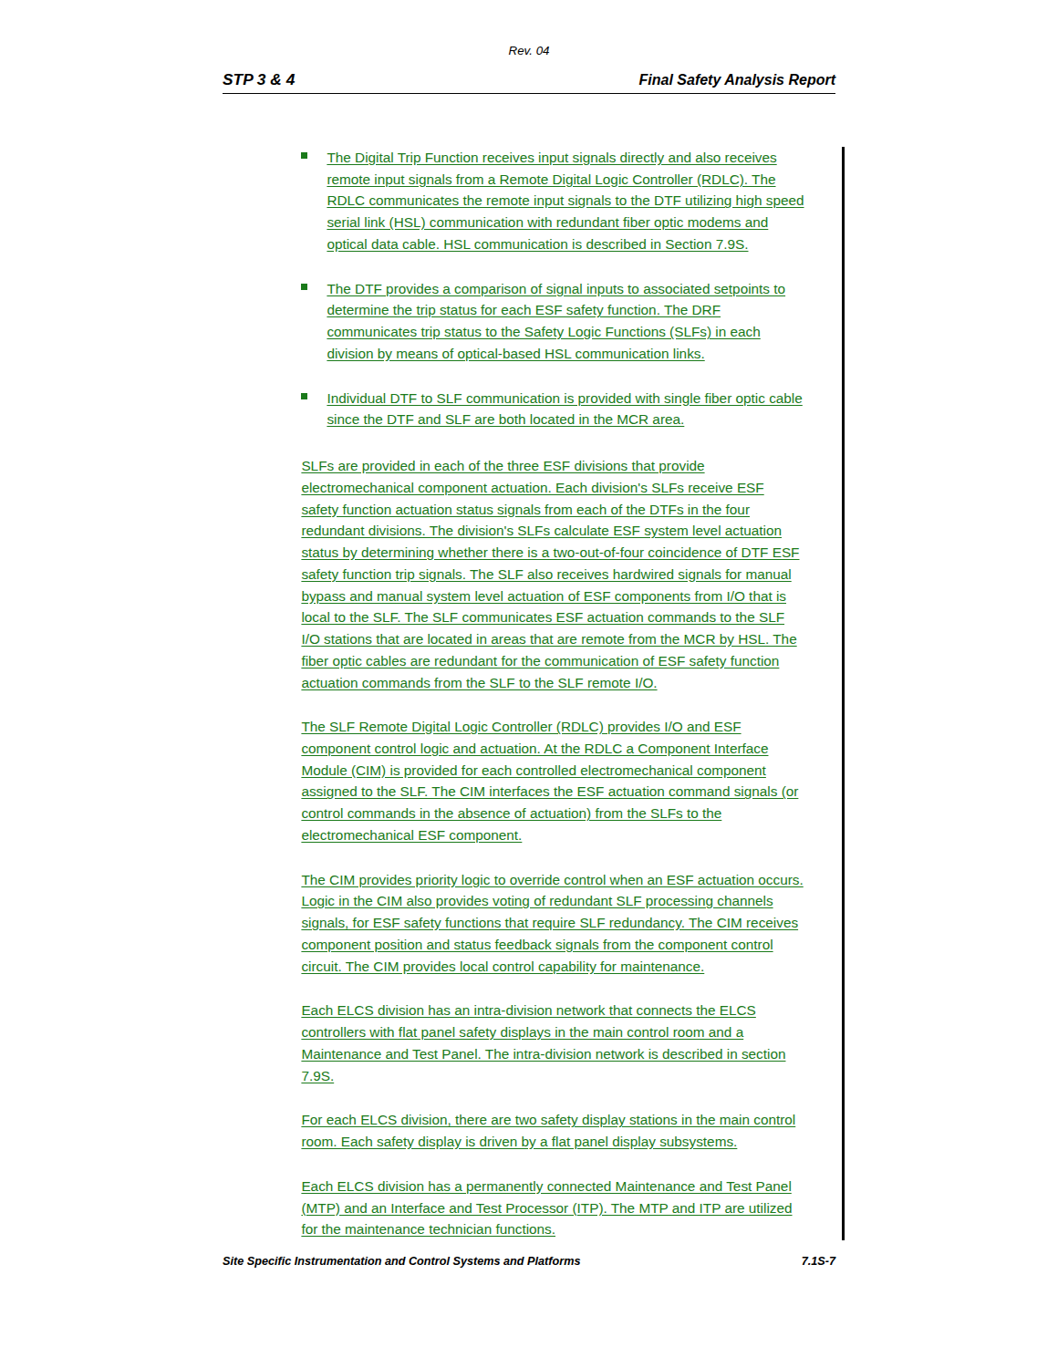Rev. 04
STP 3 & 4
Final Safety Analysis Report
The Digital Trip Function receives input signals directly and also receives remote input signals from a Remote Digital Logic Controller (RDLC). The RDLC communicates the remote input signals to the DTF utilizing high speed serial link (HSL) communication with redundant fiber optic modems and optical data cable. HSL communication is described in Section 7.9S.
The DTF provides a comparison of signal inputs to associated setpoints to determine the trip status for each ESF safety function. The DRF communicates trip status to the Safety Logic Functions (SLFs) in each division by means of optical-based HSL communication links.
Individual DTF to SLF communication is provided with single fiber optic cable since the DTF and SLF are both located in the MCR area.
SLFs are provided in each of the three ESF divisions that provide electromechanical component actuation. Each division's SLFs receive ESF safety function actuation status signals from each of the DTFs in the four redundant divisions. The division's SLFs calculate ESF system level actuation status by determining whether there is a two-out-of-four coincidence of DTF ESF safety function trip signals. The SLF also receives hardwired signals for manual bypass and manual system level actuation of ESF components from I/O that is local to the SLF. The SLF communicates ESF actuation commands to the SLF I/O stations that are located in areas that are remote from the MCR by HSL. The fiber optic cables are redundant for the communication of ESF safety function actuation commands from the SLF to the SLF remote I/O.
The SLF Remote Digital Logic Controller (RDLC) provides I/O and ESF component control logic and actuation. At the RDLC a Component Interface Module (CIM) is provided for each controlled electromechanical component assigned to the SLF. The CIM interfaces the ESF actuation command signals (or control commands in the absence of actuation) from the SLFs to the electromechanical ESF component.
The CIM provides priority logic to override control when an ESF actuation occurs. Logic in the CIM also provides voting of redundant SLF processing channels signals, for ESF safety functions that require SLF redundancy. The CIM receives component position and status feedback signals from the component control circuit. The CIM provides local control capability for maintenance.
Each ELCS division has an intra-division network that connects the ELCS controllers with flat panel safety displays in the main control room and a Maintenance and Test Panel. The intra-division network is described in section 7.9S.
For each ELCS division, there are two safety display stations in the main control room. Each safety display is driven by a flat panel display subsystems.
Each ELCS division has a permanently connected Maintenance and Test Panel (MTP) and an Interface and Test Processor (ITP). The MTP and ITP are utilized for the maintenance technician functions.
Site Specific Instrumentation and Control Systems and Platforms
7.1S-7